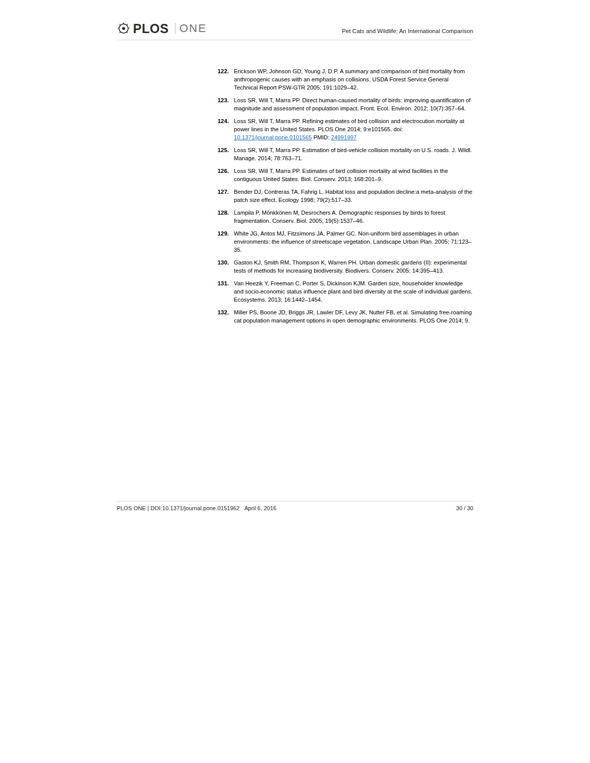PLOS ONE
Pet Cats and Wildlife: An International Comparison
122. Erickson WP, Johnson GD, Young J, D.P. A summary and comparison of bird mortality from anthropogenic causes with an emphasis on collisions. USDA Forest Service General Technical Report PSW-GTR 2005; 191:1029–42.
123. Loss SR, Will T, Marra PP. Direct human-caused mortality of birds: improving quantification of magnitude and assessment of population impact. Front. Ecol. Environ. 2012; 10(7):357–64.
124. Loss SR, Will T, Marra PP. Refining estimates of bird collision and electrocution mortality at power lines in the United States. PLOS One 2014; 9:e101565. doi: 10.1371/journal.pone.0101565 PMID: 24991997
125. Loss SR, Will T, Marra PP. Estimation of bird-vehicle collision mortality on U.S. roads. J. Wildl. Manage. 2014; 78:763–71.
126. Loss SR, Will T, Marra PP. Estimates of bird collision mortality at wind facilities in the contiguous United States. Biol. Conserv. 2013; 168:201–9.
127. Bender DJ, Contreras TA, Fahrig L. Habitat loss and population decline:a meta-analysis of the patch size effect. Ecology 1998; 79(2):517–33.
128. Lampila P, Mönkkönen M, Desrochers A. Demographic responses by birds to forest fragmentation. Conserv. Biol. 2005; 19(5):1537–46.
129. White JG, Antos MJ, Fitzsimons JA, Palmer GC. Non-uniform bird assemblages in urban environments: the influence of streetscape vegetation. Landscape Urban Plan. 2005; 71:123–35.
130. Gaston KJ, Smith RM, Thompson K, Warren PH. Urban domestic gardens (II): experimental tests of methods for increasing biodiversity. Biodivers. Conserv. 2005; 14:395–413.
131. Van Heezik Y, Freeman C, Porter S, Dickinson KJM. Garden size, householder knowledge and socio-economic status influence plant and bird diversity at the scale of individual gardens. Ecosystems. 2013; 16:1442–1454.
132. Miller PS, Boone JD, Briggs JR, Lawler DF, Levy JK, Nutter FB, et al. Simulating free-roaming cat population management options in open demographic environments. PLOS One 2014; 9.
PLOS ONE | DOI:10.1371/journal.pone.0151962 April 6, 2016
30 / 30